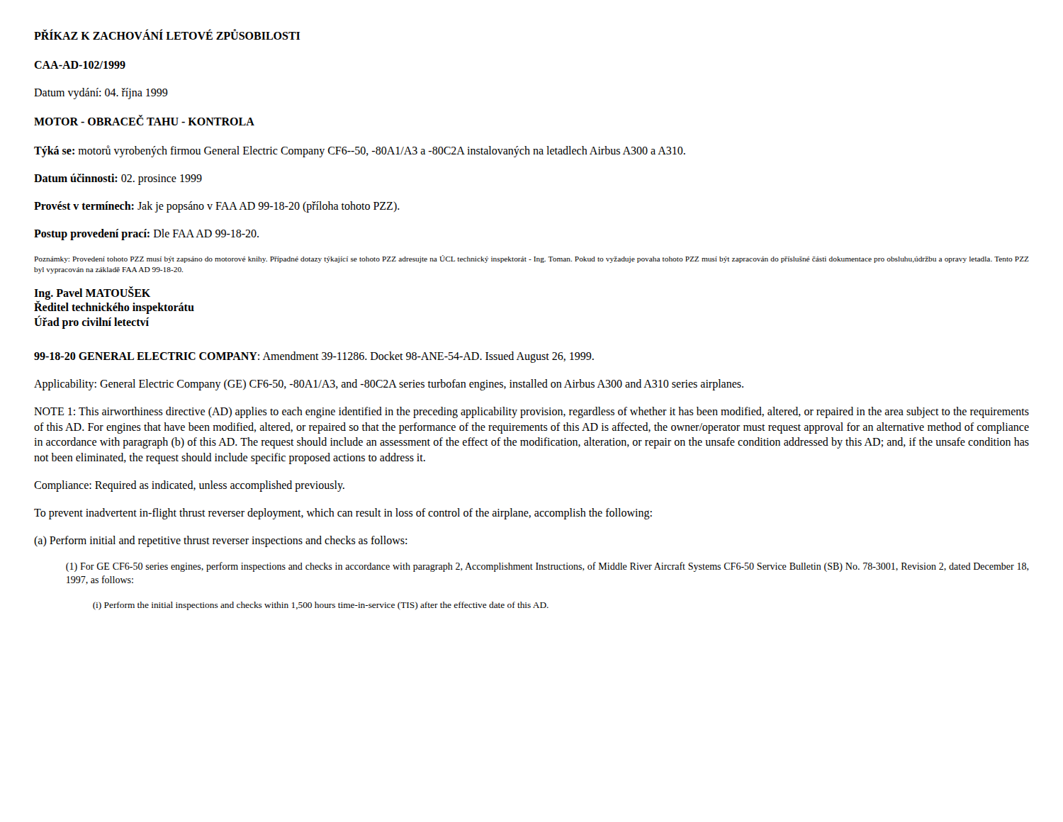PŘÍKAZ K ZACHOVÁNÍ LETOVÉ ZPŮSOBILOSTI
CAA-AD-102/1999
Datum vydání: 04. října 1999
MOTOR - OBRACEČ TAHU - KONTROLA
Týká se: motorů vyrobených firmou General Electric Company CF6--50, -80A1/A3 a -80C2A instalovaných na letadlech Airbus A300 a A310.
Datum účinnosti: 02. prosince 1999
Provést v termínech: Jak je popsáno v FAA AD 99-18-20 (příloha tohoto PZZ).
Postup provedení prací: Dle FAA AD 99-18-20.
Poznámky: Provedení tohoto PZZ musí být zapsáno do motorové knihy. Případné dotazy týkající se tohoto PZZ adresujte na ÚCL technický inspektorát - Ing. Toman. Pokud to vyžaduje povaha tohoto PZZ musí být zapracován do příslušné části dokumentace pro obsluhu,údržbu a opravy letadla. Tento PZZ byl vypracován na základě FAA AD 99-18-20.
Ing. Pavel MATOUŠEK
Ředitel technického inspektorátu
Úřad pro civilní letectví
99-18-20 GENERAL ELECTRIC COMPANY: Amendment 39-11286. Docket 98-ANE-54-AD. Issued August 26, 1999.
Applicability: General Electric Company (GE) CF6-50, -80A1/A3, and -80C2A series turbofan engines, installed on Airbus A300 and A310 series airplanes.
NOTE 1: This airworthiness directive (AD) applies to each engine identified in the preceding applicability provision, regardless of whether it has been modified, altered, or repaired in the area subject to the requirements of this AD. For engines that have been modified, altered, or repaired so that the performance of the requirements of this AD is affected, the owner/operator must request approval for an alternative method of compliance in accordance with paragraph (b) of this AD. The request should include an assessment of the effect of the modification, alteration, or repair on the unsafe condition addressed by this AD; and, if the unsafe condition has not been eliminated, the request should include specific proposed actions to address it.
Compliance: Required as indicated, unless accomplished previously.
To prevent inadvertent in-flight thrust reverser deployment, which can result in loss of control of the airplane, accomplish the following:
(a) Perform initial and repetitive thrust reverser inspections and checks as follows:
(1) For GE CF6-50 series engines, perform inspections and checks in accordance with paragraph 2, Accomplishment Instructions, of Middle River Aircraft Systems CF6-50 Service Bulletin (SB) No. 78-3001, Revision 2, dated December 18, 1997, as follows:
(i) Perform the initial inspections and checks within 1,500 hours time-in-service (TIS) after the effective date of this AD.